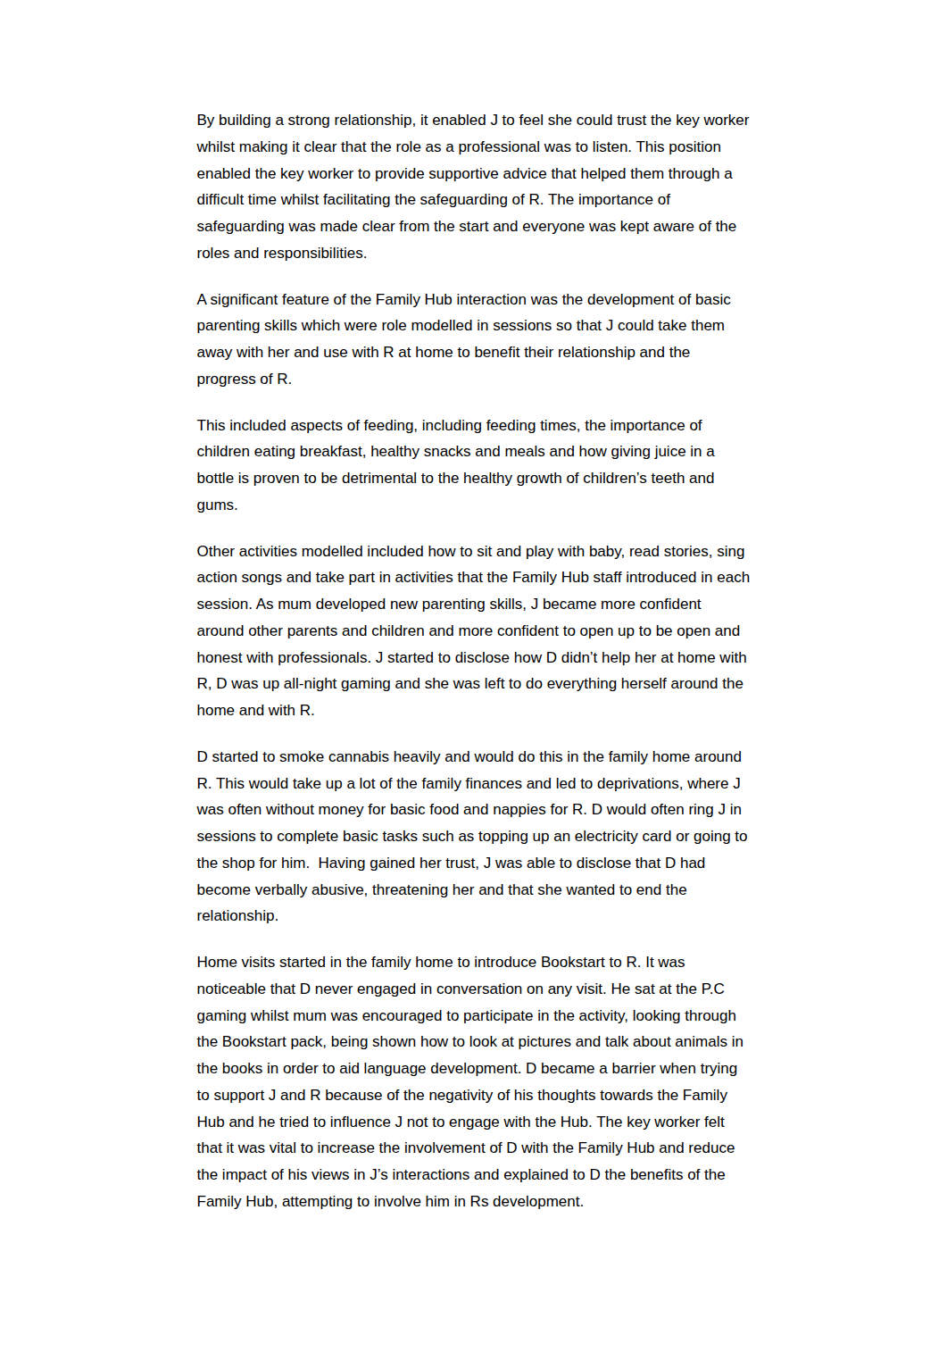By building a strong relationship, it enabled J to feel she could trust the key worker whilst making it clear that the role as a professional was to listen. This position enabled the key worker to provide supportive advice that helped them through a difficult time whilst facilitating the safeguarding of R. The importance of safeguarding was made clear from the start and everyone was kept aware of the roles and responsibilities.
A significant feature of the Family Hub interaction was the development of basic parenting skills which were role modelled in sessions so that J could take them away with her and use with R at home to benefit their relationship and the progress of R.
This included aspects of feeding, including feeding times, the importance of children eating breakfast, healthy snacks and meals and how giving juice in a bottle is proven to be detrimental to the healthy growth of children’s teeth and gums.
Other activities modelled included how to sit and play with baby, read stories, sing action songs and take part in activities that the Family Hub staff introduced in each session. As mum developed new parenting skills, J became more confident around other parents and children and more confident to open up to be open and honest with professionals. J started to disclose how D didn’t help her at home with R, D was up all-night gaming and she was left to do everything herself around the home and with R.
D started to smoke cannabis heavily and would do this in the family home around R. This would take up a lot of the family finances and led to deprivations, where J was often without money for basic food and nappies for R. D would often ring J in sessions to complete basic tasks such as topping up an electricity card or going to the shop for him. Having gained her trust, J was able to disclose that D had become verbally abusive, threatening her and that she wanted to end the relationship.
Home visits started in the family home to introduce Bookstart to R. It was noticeable that D never engaged in conversation on any visit. He sat at the P.C gaming whilst mum was encouraged to participate in the activity, looking through the Bookstart pack, being shown how to look at pictures and talk about animals in the books in order to aid language development. D became a barrier when trying to support J and R because of the negativity of his thoughts towards the Family Hub and he tried to influence J not to engage with the Hub. The key worker felt that it was vital to increase the involvement of D with the Family Hub and reduce the impact of his views in J’s interactions and explained to D the benefits of the Family Hub, attempting to involve him in Rs development.